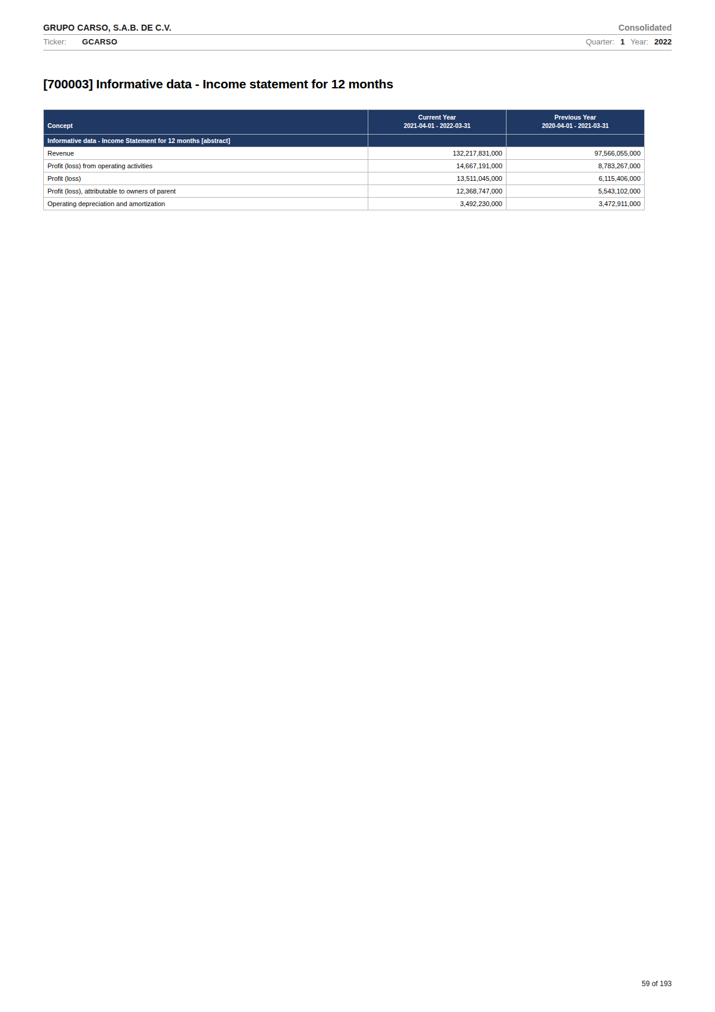GRUPO CARSO, S.A.B. DE C.V.
Consolidated
Ticker:GCARSO
Quarter: 1 Year: 2022
[700003] Informative data - Income statement for 12 months
| Concept | Current Year 2021-04-01 - 2022-03-31 | Previous Year 2020-04-01 - 2021-03-31 |
| --- | --- | --- |
| Informative data - Income Statement for 12 months [abstract] | | |
| Revenue | 132,217,831,000 | 97,566,055,000 |
| Profit (loss) from operating activities | 14,667,191,000 | 8,783,267,000 |
| Profit (loss) | 13,511,045,000 | 6,115,406,000 |
| Profit (loss), attributable to owners of parent | 12,368,747,000 | 5,543,102,000 |
| Operating depreciation and amortization | 3,492,230,000 | 3,472,911,000 |
59 of 193